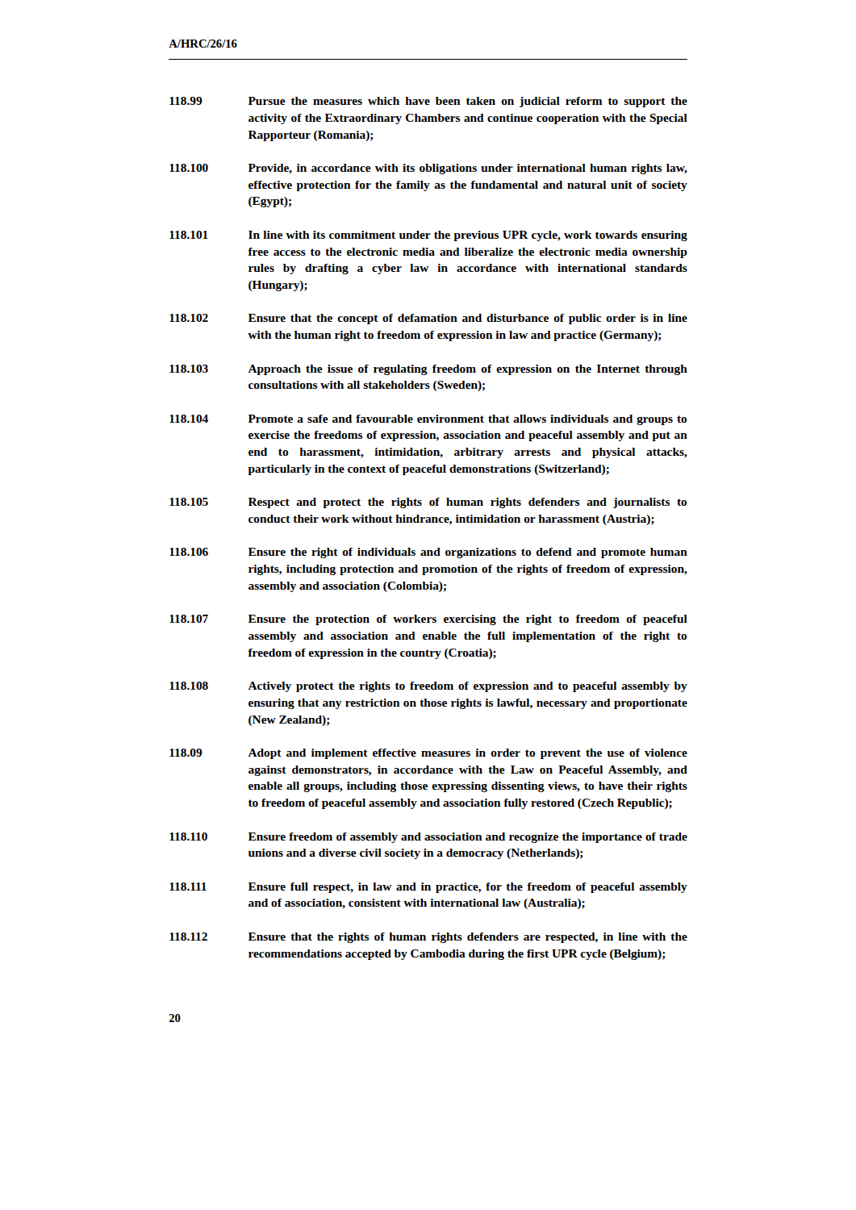A/HRC/26/16
118.99 Pursue the measures which have been taken on judicial reform to support the activity of the Extraordinary Chambers and continue cooperation with the Special Rapporteur (Romania);
118.100 Provide, in accordance with its obligations under international human rights law, effective protection for the family as the fundamental and natural unit of society (Egypt);
118.101 In line with its commitment under the previous UPR cycle, work towards ensuring free access to the electronic media and liberalize the electronic media ownership rules by drafting a cyber law in accordance with international standards (Hungary);
118.102 Ensure that the concept of defamation and disturbance of public order is in line with the human right to freedom of expression in law and practice (Germany);
118.103 Approach the issue of regulating freedom of expression on the Internet through consultations with all stakeholders (Sweden);
118.104 Promote a safe and favourable environment that allows individuals and groups to exercise the freedoms of expression, association and peaceful assembly and put an end to harassment, intimidation, arbitrary arrests and physical attacks, particularly in the context of peaceful demonstrations (Switzerland);
118.105 Respect and protect the rights of human rights defenders and journalists to conduct their work without hindrance, intimidation or harassment (Austria);
118.106 Ensure the right of individuals and organizations to defend and promote human rights, including protection and promotion of the rights of freedom of expression, assembly and association (Colombia);
118.107 Ensure the protection of workers exercising the right to freedom of peaceful assembly and association and enable the full implementation of the right to freedom of expression in the country (Croatia);
118.108 Actively protect the rights to freedom of expression and to peaceful assembly by ensuring that any restriction on those rights is lawful, necessary and proportionate (New Zealand);
118.09 Adopt and implement effective measures in order to prevent the use of violence against demonstrators, in accordance with the Law on Peaceful Assembly, and enable all groups, including those expressing dissenting views, to have their rights to freedom of peaceful assembly and association fully restored (Czech Republic);
118.110 Ensure freedom of assembly and association and recognize the importance of trade unions and a diverse civil society in a democracy (Netherlands);
118.111 Ensure full respect, in law and in practice, for the freedom of peaceful assembly and of association, consistent with international law (Australia);
118.112 Ensure that the rights of human rights defenders are respected, in line with the recommendations accepted by Cambodia during the first UPR cycle (Belgium);
20